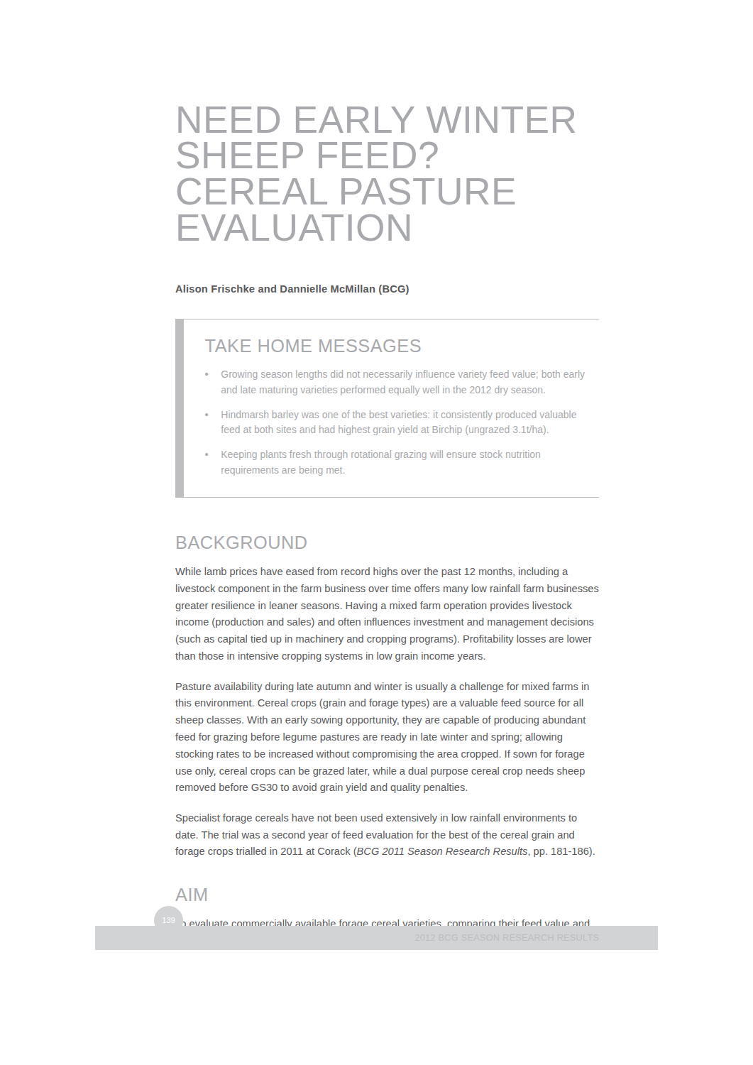Need early winter sheep feed?
Cereal pasture evaluation
Alison Frischke and Dannielle McMillan (BCG)
Take home messages
Growing season lengths did not necessarily influence variety feed value; both early and late maturing varieties performed equally well in the 2012 dry season.
Hindmarsh barley was one of the best varieties: it consistently produced valuable feed at both sites and had highest grain yield at Birchip (ungrazed 3.1t/ha).
Keeping plants fresh through rotational grazing will ensure stock nutrition requirements are being met.
Background
While lamb prices have eased from record highs over the past 12 months, including a livestock component in the farm business over time offers many low rainfall farm businesses greater resilience in leaner seasons. Having a mixed farm operation provides livestock income (production and sales) and often influences investment and management decisions (such as capital tied up in machinery and cropping programs). Profitability losses are lower than those in intensive cropping systems in low grain income years.
Pasture availability during late autumn and winter is usually a challenge for mixed farms in this environment. Cereal crops (grain and forage types) are a valuable feed source for all sheep classes. With an early sowing opportunity, they are capable of producing abundant feed for grazing before legume pastures are ready in late winter and spring; allowing stocking rates to be increased without compromising the area cropped. If sown for forage use only, cereal crops can be grazed later, while a dual purpose cereal crop needs sheep removed before GS30 to avoid grain yield and quality penalties.
Specialist forage cereals have not been used extensively in low rainfall environments to date. The trial was a second year of feed evaluation for the best of the cereal grain and forage crops trialled in 2011 at Corack (BCG 2011 Season Research Results, pp. 181-186).
Aim
To evaluate commercially available forage cereal varieties, comparing their feed value and suitability for grazing or grain production in low rainfall Mallee and Wimmera environments.
2012 BCG Season Research Results
139